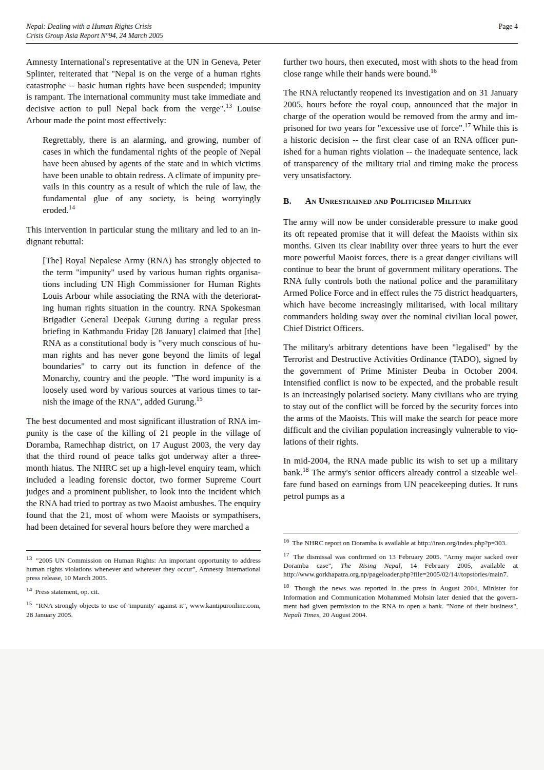Nepal: Dealing with a Human Rights Crisis
Crisis Group Asia Report N°94, 24 March 2005
Page 4
Amnesty International's representative at the UN in Geneva, Peter Splinter, reiterated that "Nepal is on the verge of a human rights catastrophe -- basic human rights have been suspended; impunity is rampant. The international community must take immediate and decisive action to pull Nepal back from the verge".13 Louise Arbour made the point most effectively:
Regrettably, there is an alarming, and growing, number of cases in which the fundamental rights of the people of Nepal have been abused by agents of the state and in which victims have been unable to obtain redress. A climate of impunity prevails in this country as a result of which the rule of law, the fundamental glue of any society, is being worryingly eroded.14
This intervention in particular stung the military and led to an indignant rebuttal:
[The] Royal Nepalese Army (RNA) has strongly objected to the term "impunity" used by various human rights organisations including UN High Commissioner for Human Rights Louis Arbour while associating the RNA with the deteriorating human rights situation in the country. RNA Spokesman Brigadier General Deepak Gurung during a regular press briefing in Kathmandu Friday [28 January] claimed that [the] RNA as a constitutional body is "very much conscious of human rights and has never gone beyond the limits of legal boundaries" to carry out its function in defence of the Monarchy, country and the people. "The word impunity is a loosely used word by various sources at various times to tarnish the image of the RNA", added Gurung.15
The best documented and most significant illustration of RNA impunity is the case of the killing of 21 people in the village of Doramba, Ramechhap district, on 17 August 2003, the very day that the third round of peace talks got underway after a three-month hiatus. The NHRC set up a high-level enquiry team, which included a leading forensic doctor, two former Supreme Court judges and a prominent publisher, to look into the incident which the RNA had tried to portray as two Maoist ambushes. The enquiry found that the 21, most of whom were Maoists or sympathisers, had been detained for several hours before they were marched a
13 "2005 UN Commission on Human Rights: An important opportunity to address human rights violations whenever and wherever they occur", Amnesty International press release, 10 March 2005.
14 Press statement, op. cit.
15 "RNA strongly objects to use of 'impunity' against it", www.kantipuronline.com, 28 January 2005.
further two hours, then executed, most with shots to the head from close range while their hands were bound.16
The RNA reluctantly reopened its investigation and on 31 January 2005, hours before the royal coup, announced that the major in charge of the operation would be removed from the army and imprisoned for two years for "excessive use of force".17 While this is a historic decision -- the first clear case of an RNA officer punished for a human rights violation -- the inadequate sentence, lack of transparency of the military trial and timing make the process very unsatisfactory.
B.
An Unrestrained and Politicised Military
The army will now be under considerable pressure to make good its oft repeated promise that it will defeat the Maoists within six months. Given its clear inability over three years to hurt the ever more powerful Maoist forces, there is a great danger civilians will continue to bear the brunt of government military operations. The RNA fully controls both the national police and the paramilitary Armed Police Force and in effect rules the 75 district headquarters, which have become increasingly militarised, with local military commanders holding sway over the nominal civilian local power, Chief District Officers.
The military's arbitrary detentions have been "legalised" by the Terrorist and Destructive Activities Ordinance (TADO), signed by the government of Prime Minister Deuba in October 2004. Intensified conflict is now to be expected, and the probable result is an increasingly polarised society. Many civilians who are trying to stay out of the conflict will be forced by the security forces into the arms of the Maoists. This will make the search for peace more difficult and the civilian population increasingly vulnerable to violations of their rights.
In mid-2004, the RNA made public its wish to set up a military bank.18 The army's senior officers already control a sizeable welfare fund based on earnings from UN peacekeeping duties. It runs petrol pumps as a
16 The NHRC report on Doramba is available at http://insn.org/index.php?p=303.
17 The dismissal was confirmed on 13 February 2005. "Army major sacked over Doramba case", The Rising Nepal, 14 February 2005, available at http://www.gorkhapatra.org.np/pageloader.php?file=2005/02/14//topstories/main7.
18 Though the news was reported in the press in August 2004, Minister for Information and Communication Mohammed Mohsin later denied that the government had given permission to the RNA to open a bank. "None of their business", Nepali Times, 20 August 2004.